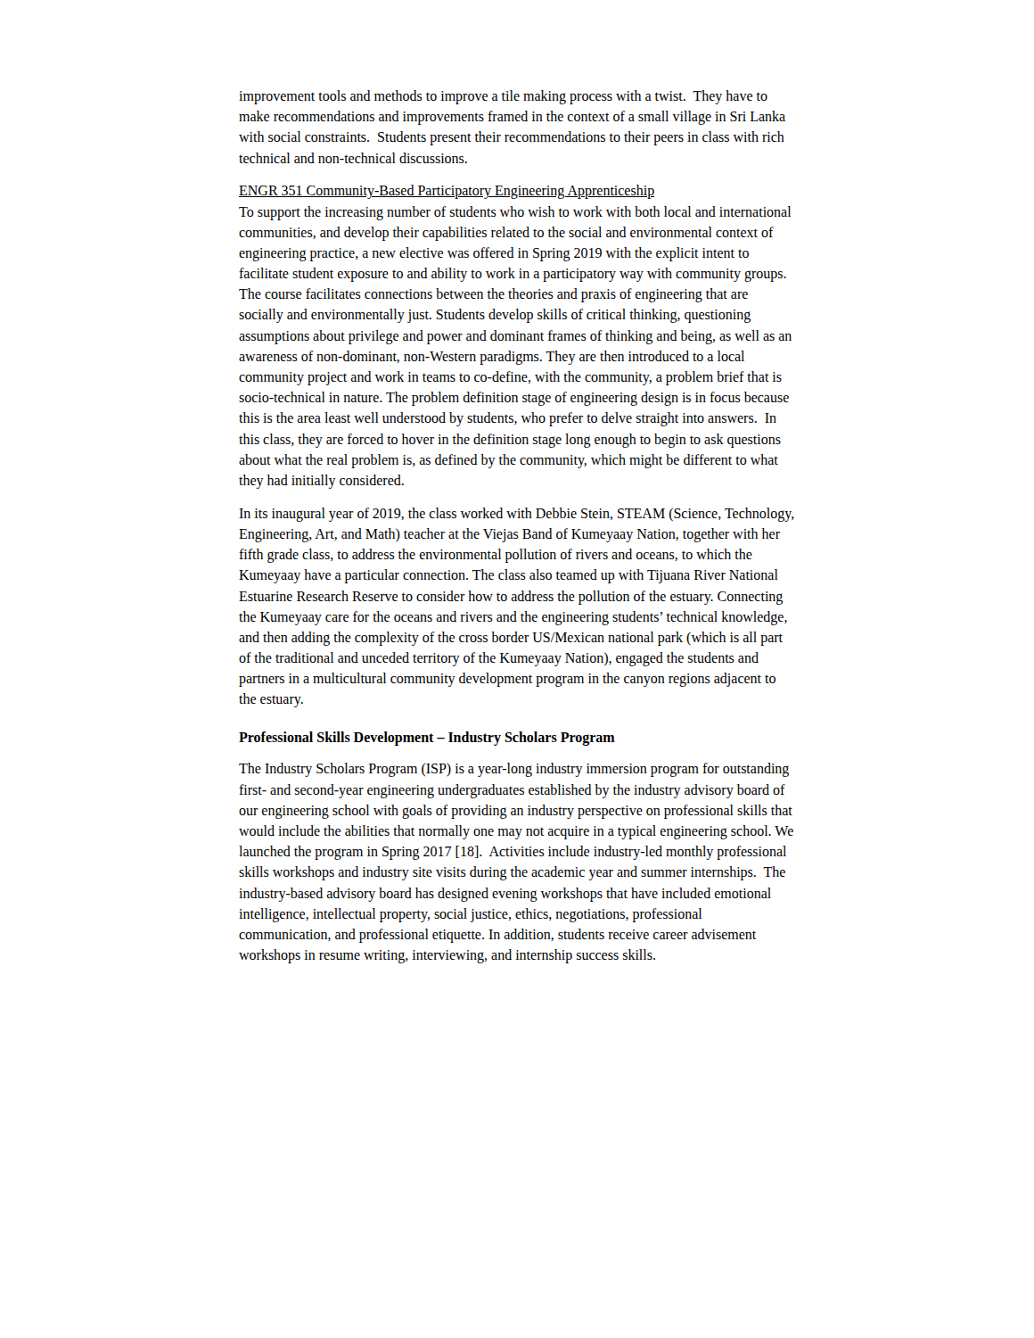improvement tools and methods to improve a tile making process with a twist. They have to make recommendations and improvements framed in the context of a small village in Sri Lanka with social constraints. Students present their recommendations to their peers in class with rich technical and non-technical discussions.
ENGR 351 Community-Based Participatory Engineering Apprenticeship
To support the increasing number of students who wish to work with both local and international communities, and develop their capabilities related to the social and environmental context of engineering practice, a new elective was offered in Spring 2019 with the explicit intent to facilitate student exposure to and ability to work in a participatory way with community groups. The course facilitates connections between the theories and praxis of engineering that are socially and environmentally just. Students develop skills of critical thinking, questioning assumptions about privilege and power and dominant frames of thinking and being, as well as an awareness of non-dominant, non-Western paradigms. They are then introduced to a local community project and work in teams to co-define, with the community, a problem brief that is socio-technical in nature. The problem definition stage of engineering design is in focus because this is the area least well understood by students, who prefer to delve straight into answers. In this class, they are forced to hover in the definition stage long enough to begin to ask questions about what the real problem is, as defined by the community, which might be different to what they had initially considered.
In its inaugural year of 2019, the class worked with Debbie Stein, STEAM (Science, Technology, Engineering, Art, and Math) teacher at the Viejas Band of Kumeyaay Nation, together with her fifth grade class, to address the environmental pollution of rivers and oceans, to which the Kumeyaay have a particular connection. The class also teamed up with Tijuana River National Estuarine Research Reserve to consider how to address the pollution of the estuary. Connecting the Kumeyaay care for the oceans and rivers and the engineering students’ technical knowledge, and then adding the complexity of the cross border US/Mexican national park (which is all part of the traditional and unceded territory of the Kumeyaay Nation), engaged the students and partners in a multicultural community development program in the canyon regions adjacent to the estuary.
Professional Skills Development – Industry Scholars Program
The Industry Scholars Program (ISP) is a year-long industry immersion program for outstanding first- and second-year engineering undergraduates established by the industry advisory board of our engineering school with goals of providing an industry perspective on professional skills that would include the abilities that normally one may not acquire in a typical engineering school. We launched the program in Spring 2017 [18]. Activities include industry-led monthly professional skills workshops and industry site visits during the academic year and summer internships. The industry-based advisory board has designed evening workshops that have included emotional intelligence, intellectual property, social justice, ethics, negotiations, professional communication, and professional etiquette. In addition, students receive career advisement workshops in resume writing, interviewing, and internship success skills.